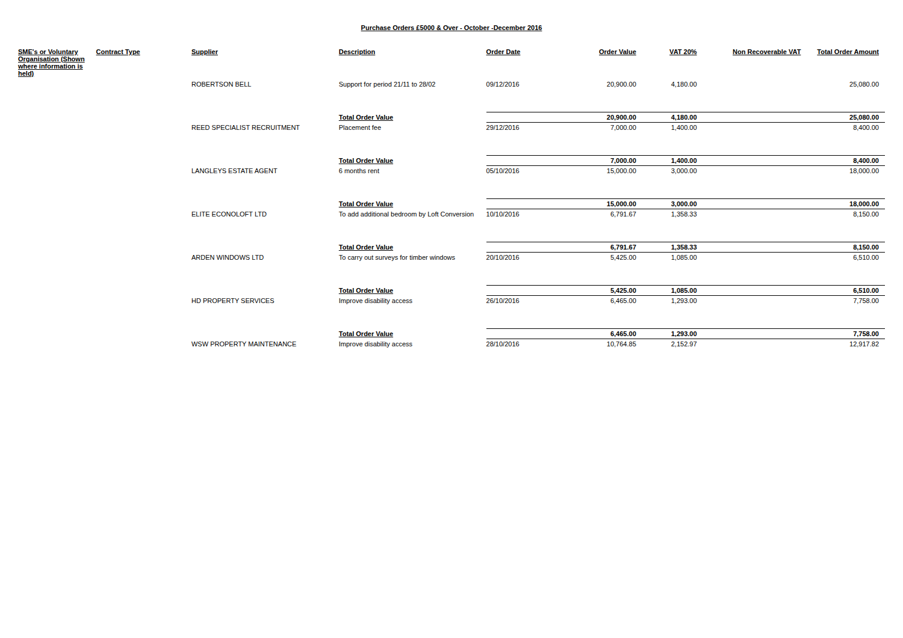Purchase Orders £5000 & Over - October -December 2016
| SME's or Voluntary Organisation (Shown where information is held) | Contract Type | Supplier | Description | Order Date | Order Value | VAT 20% | Non Recoverable VAT | Total Order Amount |
| --- | --- | --- | --- | --- | --- | --- | --- | --- |
| | | ROBERTSON BELL | Support for period 21/11 to 28/02 | 09/12/2016 | 20,900.00 | 4,180.00 | | 25,080.00 |
| | | | Total Order Value | | 20,900.00 | 4,180.00 | | 25,080.00 |
| | | REED SPECIALIST RECRUITMENT | Placement fee | 29/12/2016 | 7,000.00 | 1,400.00 | | 8,400.00 |
| | | | Total Order Value | | 7,000.00 | 1,400.00 | | 8,400.00 |
| | | LANGLEYS ESTATE AGENT | 6 months rent | 05/10/2016 | 15,000.00 | 3,000.00 | | 18,000.00 |
| | | | Total Order Value | | 15,000.00 | 3,000.00 | | 18,000.00 |
| | | ELITE ECONOLOFT LTD | To add additional bedroom by Loft Conversion | 10/10/2016 | 6,791.67 | 1,358.33 | | 8,150.00 |
| | | | Total Order Value | | 6,791.67 | 1,358.33 | | 8,150.00 |
| | | ARDEN WINDOWS LTD | To carry out surveys for timber windows | 20/10/2016 | 5,425.00 | 1,085.00 | | 6,510.00 |
| | | | Total Order Value | | 5,425.00 | 1,085.00 | | 6,510.00 |
| | | HD PROPERTY SERVICES | Improve disability access | 26/10/2016 | 6,465.00 | 1,293.00 | | 7,758.00 |
| | | | Total Order Value | | 6,465.00 | 1,293.00 | | 7,758.00 |
| | | WSW PROPERTY MAINTENANCE | Improve disability access | 28/10/2016 | 10,764.85 | 2,152.97 | | 12,917.82 |